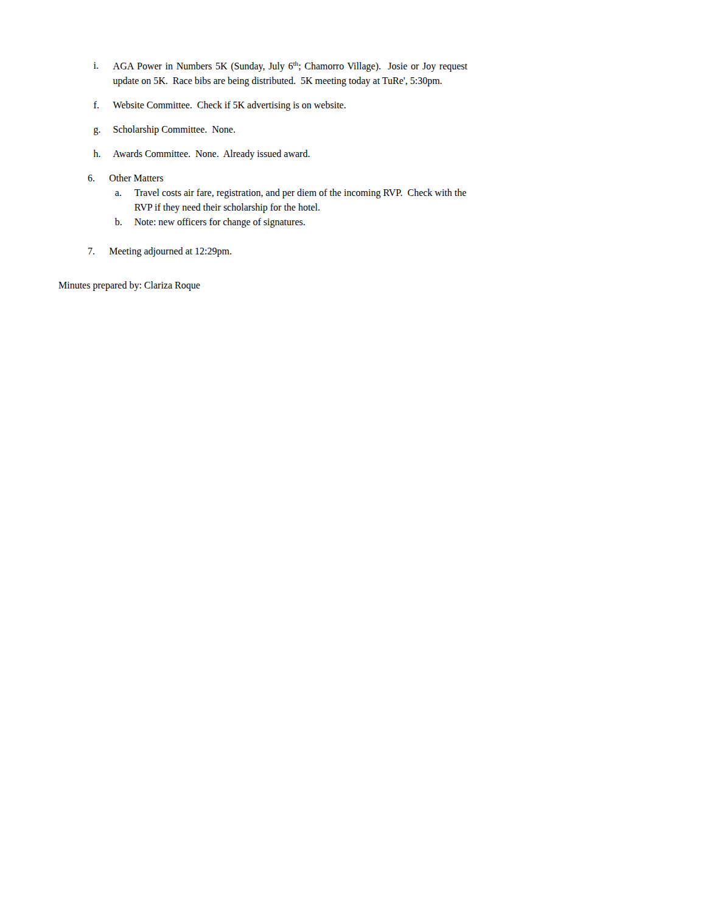i. AGA Power in Numbers 5K (Sunday, July 6th; Chamorro Village). Josie or Joy request update on 5K. Race bibs are being distributed. 5K meeting today at TuRe', 5:30pm.
f. Website Committee. Check if 5K advertising is on website.
g. Scholarship Committee. None.
h. Awards Committee. None. Already issued award.
6. Other Matters
a. Travel costs air fare, registration, and per diem of the incoming RVP. Check with the RVP if they need their scholarship for the hotel.
b. Note: new officers for change of signatures.
7. Meeting adjourned at 12:29pm.
Minutes prepared by: Clariza Roque